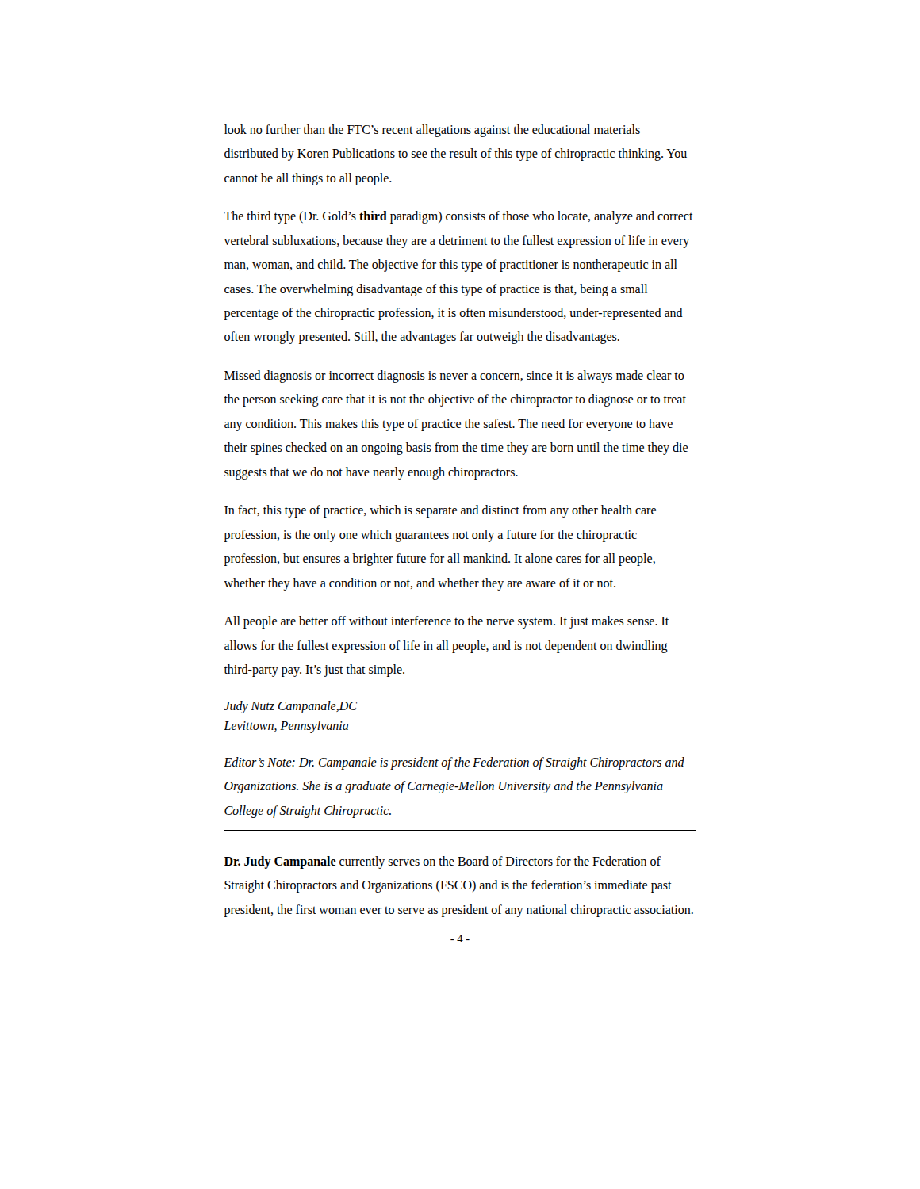look no further than the FTC’s recent allegations against the educational materials distributed by Koren Publications to see the result of this type of chiropractic thinking. You cannot be all things to all people.
The third type (Dr. Gold’s third paradigm) consists of those who locate, analyze and correct vertebral subluxations, because they are a detriment to the fullest expression of life in every man, woman, and child. The objective for this type of practitioner is nontherapeutic in all cases. The overwhelming disadvantage of this type of practice is that, being a small percentage of the chiropractic profession, it is often misunderstood, under-represented and often wrongly presented. Still, the advantages far outweigh the disadvantages.
Missed diagnosis or incorrect diagnosis is never a concern, since it is always made clear to the person seeking care that it is not the objective of the chiropractor to diagnose or to treat any condition. This makes this type of practice the safest. The need for everyone to have their spines checked on an ongoing basis from the time they are born until the time they die suggests that we do not have nearly enough chiropractors.
In fact, this type of practice, which is separate and distinct from any other health care profession, is the only one which guarantees not only a future for the chiropractic profession, but ensures a brighter future for all mankind. It alone cares for all people, whether they have a condition or not, and whether they are aware of it or not.
All people are better off without interference to the nerve system. It just makes sense. It allows for the fullest expression of life in all people, and is not dependent on dwindling third-party pay. It’s just that simple.
Judy Nutz Campanale,DC
Levittown, Pennsylvania
Editor’s Note: Dr. Campanale is president of the Federation of Straight Chiropractors and Organizations. She is a graduate of Carnegie-Mellon University and the Pennsylvania College of Straight Chiropractic.
Dr. Judy Campanale currently serves on the Board of Directors for the Federation of Straight Chiropractors and Organizations (FSCO) and is the federation’s immediate past president, the first woman ever to serve as president of any national chiropractic association.
- 4 -